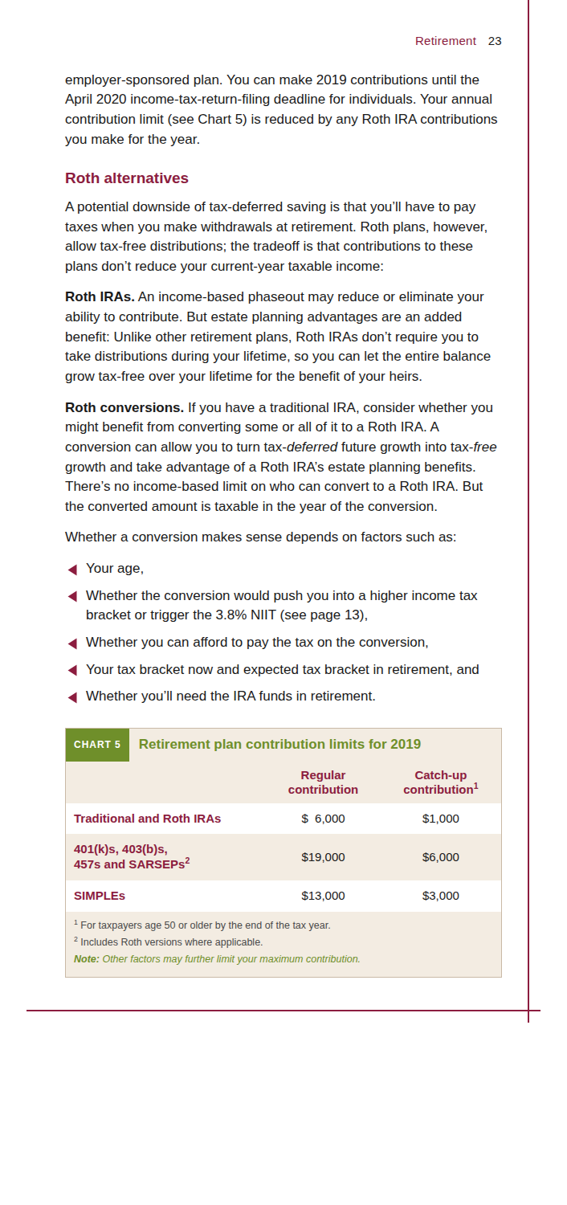Retirement 23
employer-sponsored plan. You can make 2019 contributions until the April 2020 income-tax-return-filing deadline for individuals. Your annual contribution limit (see Chart 5) is reduced by any Roth IRA contributions you make for the year.
Roth alternatives
A potential downside of tax-deferred saving is that you’ll have to pay taxes when you make withdrawals at retirement. Roth plans, however, allow tax-free distributions; the tradeoff is that contributions to these plans don’t reduce your current-year taxable income:
Roth IRAs. An income-based phaseout may reduce or eliminate your ability to contribute. But estate planning advantages are an added benefit: Unlike other retirement plans, Roth IRAs don’t require you to take distributions during your lifetime, so you can let the entire balance grow tax-free over your lifetime for the benefit of your heirs.
Roth conversions. If you have a traditional IRA, consider whether you might benefit from converting some or all of it to a Roth IRA. A conversion can allow you to turn tax-deferred future growth into tax-free growth and take advantage of a Roth IRA’s estate planning benefits. There’s no income-based limit on who can convert to a Roth IRA. But the converted amount is taxable in the year of the conversion.
Whether a conversion makes sense depends on factors such as:
Your age,
Whether the conversion would push you into a higher income tax bracket or trigger the 3.8% NIIT (see page 13),
Whether you can afford to pay the tax on the conversion,
Your tax bracket now and expected tax bracket in retirement, and
Whether you’ll need the IRA funds in retirement.
CHART 5
Retirement plan contribution limits for 2019
| | Regular contribution | Catch-up contribution 1 |
| --- | --- | --- |
| Traditional and Roth IRAs | $ 6,000 | $1,000 |
| 401(k)s, 403(b)s, 457s and SARSEPs 2 | $19,000 | $6,000 |
| SIMPLEs | $13,000 | $3,000 |
1 For taxpayers age 50 or older by the end of the tax year.
2 Includes Roth versions where applicable.
Note: Other factors may further limit your maximum contribution.